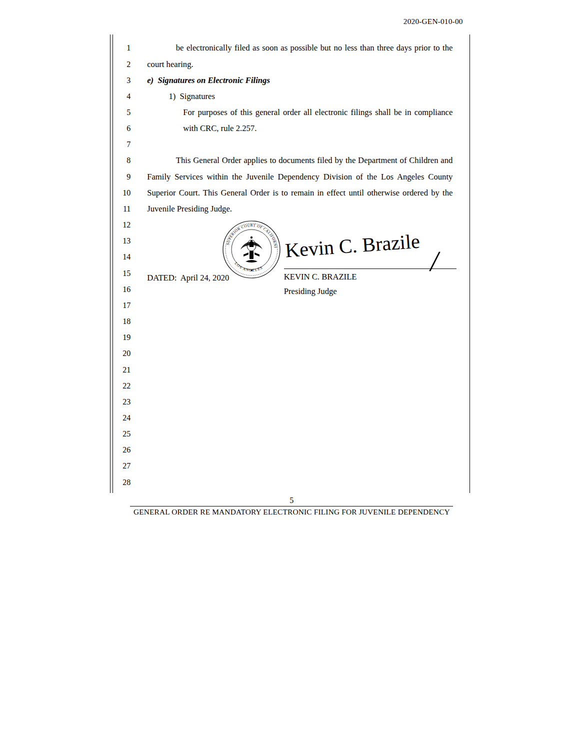2020-GEN-010-00
1
2
3
4
5
6
7
8
9
10
11
12
13
14
15
16
17
18
19
20
21
22
23
24
25
26
27
28
be electronically filed as soon as possible but no less than three days prior to the court hearing.
e) Signatures on Electronic Filings
1) Signatures
For purposes of this general order all electronic filings shall be in compliance with CRC, rule 2.257.
This General Order applies to documents filed by the Department of Children and Family Services within the Juvenile Dependency Division of the Los Angeles County Superior Court. This General Order is to remain in effect until otherwise ordered by the Juvenile Presiding Judge.
DATED: April 24, 2020
SUPERIOR COURT OF CALIFORNIA, COUNTY OF LOS ANGELES ★
Kevin C. Brazile
KEVIN C. BRAZILE
Presiding Judge
/
5
GENERAL ORDER RE MANDATORY ELECTRONIC FILING FOR JUVENILE DEPENDENCY